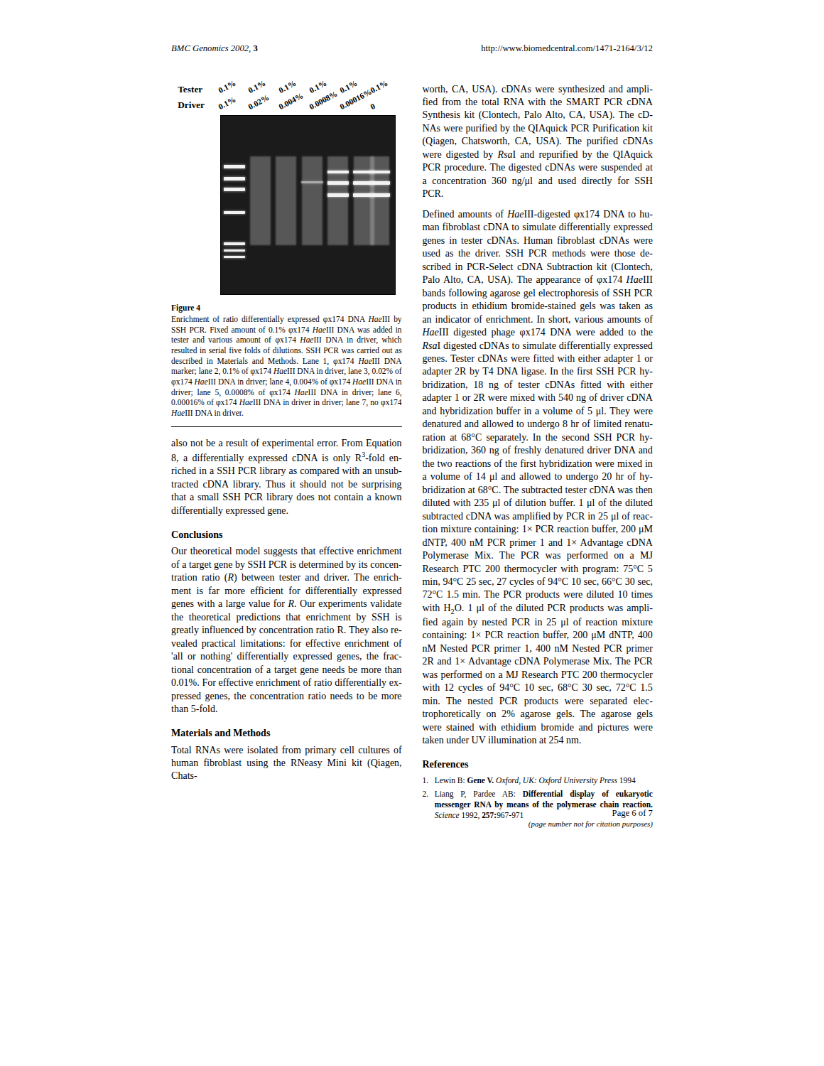BMC Genomics 2002, 3
http://www.biomedcentral.com/1471-2164/3/12
Tester
0.1% 0.1% 0.1% 0.1% 0.1% 0.1%
Driver
0.1% 0.02% 0.004% 0.0008% 0.00016% 0
Figure 4 Enrichment of ratio differentially expressed φx174 DNA Hae III by SSH PCR. Fixed amount of 0.1% φx174 Hae III DNA was added in tester and various amount of φx174 Hae III DNA in driver, which resulted in serial five folds of dilutions. SSH PCR was carried out as described in Materials and Methods. Lane 1, φx174 Hae III DNA marker; lane 2, 0.1% of φx174 Hae III DNA in driver, lane 3, 0.02% of φx174 Hae III DNA in driver; lane 4, 0.004% of φx174 Hae III DNA in driver; lane 5, 0.0008% of φx174 Hae III DNA in driver; lane 6, 0.00016% of φx174 Hae III DNA in driver in driver; lane 7, no φx174 Hae III DNA in driver.
also not be a result of experimental error. From Equation 8, a differentially expressed cDNA is only R3-fold enriched in a SSH PCR library as compared with an unsubtracted cDNA library. Thus it should not be surprising that a small SSH PCR library does not contain a known differentially expressed gene.
Conclusions
Our theoretical model suggests that effective enrichment of a target gene by SSH PCR is determined by its concentration ratio (R) between tester and driver. The enrichment is far more efficient for differentially expressed genes with a large value for R. Our experiments validate the theoretical predictions that enrichment by SSH is greatly influenced by concentration ratio R. They also revealed practical limitations: for effective enrichment of 'all or nothing' differentially expressed genes, the fractional concentration of a target gene needs be more than 0.01%. For effective enrichment of ratio differentially expressed genes, the concentration ratio needs to be more than 5-fold.
Materials and Methods
Total RNAs were isolated from primary cell cultures of human fibroblast using the RNeasy Mini kit (Qiagen, Chats-
worth, CA, USA). cDNAs were synthesized and amplified from the total RNA with the SMART PCR cDNA Synthesis kit (Clontech, Palo Alto, CA, USA). The cDNAs were purified by the QIAquick PCR Purification kit (Qiagen, Chatsworth, CA, USA). The purified cDNAs were digested by Rsa I and repurified by the QIAquick PCR procedure. The digested cDNAs were suspended at a concentration 360 ng/μl and used directly for SSH PCR.
Defined amounts of Hae III-digested φx174 DNA to human fibroblast cDNA to simulate differentially expressed genes in tester cDNAs. Human fibroblast cDNAs were used as the driver. SSH PCR methods were those described in PCR-Select cDNA Subtraction kit (Clontech, Palo Alto, CA, USA). The appearance of φx174 Hae III bands following agarose gel electrophoresis of SSH PCR products in ethidium bromide-stained gels was taken as an indicator of enrichment. In short, various amounts of Hae III digested phage φx174 DNA were added to the Rsa I digested cDNAs to simulate differentially expressed genes. Tester cDNAs were fitted with either adapter 1 or adapter 2R by T4 DNA ligase. In the first SSH PCR hybridization, 18 ng of tester cDNAs fitted with either adapter 1 or 2R were mixed with 540 ng of driver cDNA and hybridization buffer in a volume of 5 μl. They were denatured and allowed to undergo 8 hr of limited renaturation at 68°C separately. In the second SSH PCR hybridization, 360 ng of freshly denatured driver DNA and the two reactions of the first hybridization were mixed in a volume of 14 μl and allowed to undergo 20 hr of hybridization at 68°C. The subtracted tester cDNA was then diluted with 235 μl of dilution buffer. 1 μl of the diluted subtracted cDNA was amplified by PCR in 25 μl of reaction mixture containing: 1× PCR reaction buffer, 200 μM dNTP, 400 nM PCR primer 1 and 1× Advantage cDNA Polymerase Mix. The PCR was performed on a MJ Research PTC 200 thermocycler with program: 75°C 5 min, 94°C 25 sec, 27 cycles of 94°C 10 sec, 66°C 30 sec, 72°C 1.5 min. The PCR products were diluted 10 times with H2O. 1 μl of the diluted PCR products was amplified again by nested PCR in 25 μl of reaction mixture containing: 1× PCR reaction buffer, 200 μM dNTP, 400 nM Nested PCR primer 1, 400 nM Nested PCR primer 2R and 1× Advantage cDNA Polymerase Mix. The PCR was performed on a MJ Research PTC 200 thermocycler with 12 cycles of 94°C 10 sec, 68°C 30 sec, 72°C 1.5 min. The nested PCR products were separated electrophoretically on 2% agarose gels. The agarose gels were stained with ethidium bromide and pictures were taken under UV illumination at 254 nm.
References
Lewin B: Gene V. Oxford, UK: Oxford University Press 1994
Liang P, Pardee AB: Differential display of eukaryotic messenger RNA by means of the polymerase chain reaction. Science 1992, 257: 967-971
Page 6 of 7
(page number not for citation purposes)